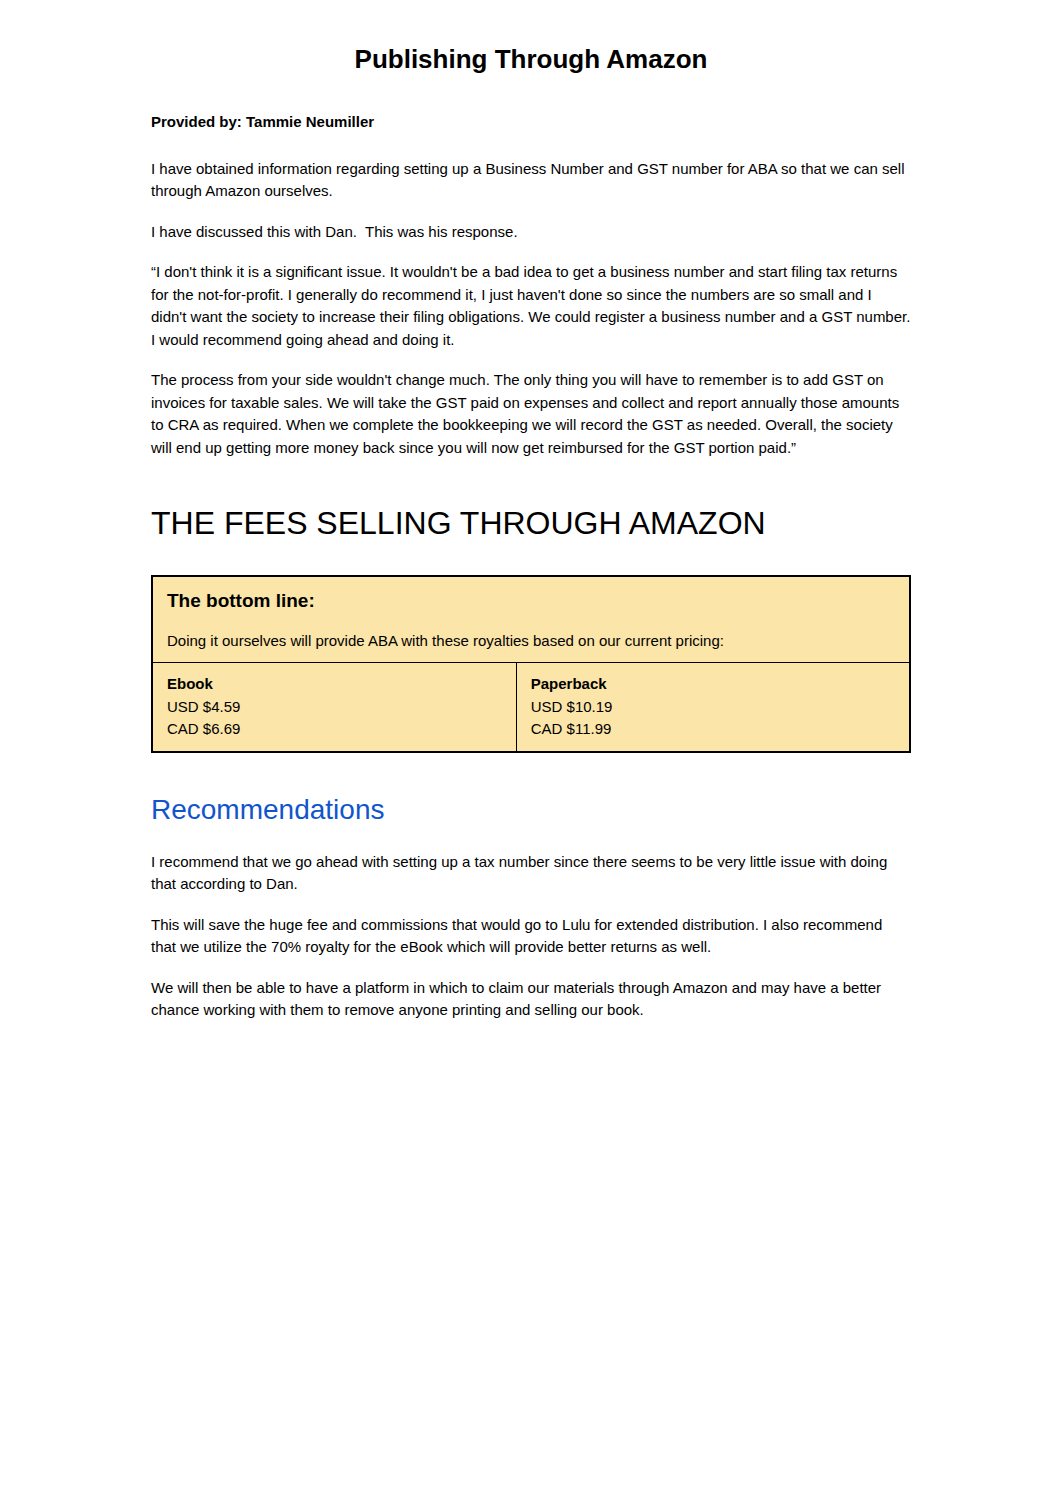Publishing Through Amazon
Provided by: Tammie Neumiller
I have obtained information regarding setting up a Business Number and GST number for ABA so that we can sell through Amazon ourselves.
I have discussed this with Dan. This was his response.
“I don't think it is a significant issue. It wouldn't be a bad idea to get a business number and start filing tax returns for the not-for-profit. I generally do recommend it, I just haven't done so since the numbers are so small and I didn't want the society to increase their filing obligations. We could register a business number and a GST number. I would recommend going ahead and doing it.
The process from your side wouldn't change much. The only thing you will have to remember is to add GST on invoices for taxable sales. We will take the GST paid on expenses and collect and report annually those amounts to CRA as required. When we complete the bookkeeping we will record the GST as needed. Overall, the society will end up getting more money back since you will now get reimbursed for the GST portion paid.”
THE FEES SELLING THROUGH AMAZON
| The bottom line: Doing it ourselves will provide ABA with these royalties based on our current pricing: |
| Ebook USD $4.59 CAD $6.69 | Paperback USD $10.19 CAD $11.99 |
Recommendations
I recommend that we go ahead with setting up a tax number since there seems to be very little issue with doing that according to Dan.
This will save the huge fee and commissions that would go to Lulu for extended distribution. I also recommend that we utilize the 70% royalty for the eBook which will provide better returns as well.
We will then be able to have a platform in which to claim our materials through Amazon and may have a better chance working with them to remove anyone printing and selling our book.